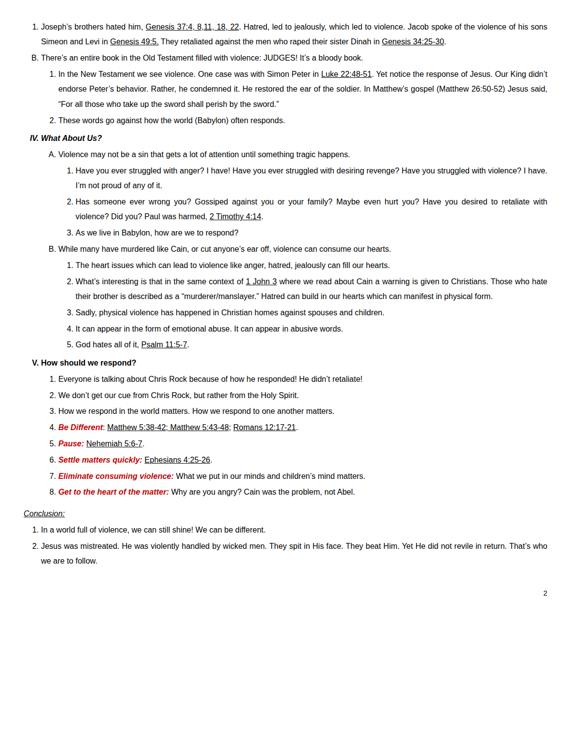Joseph’s brothers hated him, Genesis 37:4, 8,11, 18, 22. Hatred, led to jealously, which led to violence. Jacob spoke of the violence of his sons Simeon and Levi in Genesis 49:5. They retaliated against the men who raped their sister Dinah in Genesis 34:25-30.
There’s an entire book in the Old Testament filled with violence: JUDGES! It’s a bloody book.
In the New Testament we see violence. One case was with Simon Peter in Luke 22:48-51. Yet notice the response of Jesus. Our King didn’t endorse Peter’s behavior. Rather, he condemned it. He restored the ear of the soldier. In Matthew’s gospel (Matthew 26:50-52) Jesus said, “For all those who take up the sword shall perish by the sword.”
These words go against how the world (Babylon) often responds.
What About Us?
Violence may not be a sin that gets a lot of attention until something tragic happens.
Have you ever struggled with anger? I have! Have you ever struggled with desiring revenge? Have you struggled with violence? I have. I’m not proud of any of it.
Has someone ever wrong you? Gossiped against you or your family? Maybe even hurt you? Have you desired to retaliate with violence? Did you? Paul was harmed, 2 Timothy 4:14.
As we live in Babylon, how are we to respond?
While many have murdered like Cain, or cut anyone’s ear off, violence can consume our hearts.
The heart issues which can lead to violence like anger, hatred, jealously can fill our hearts.
What’s interesting is that in the same context of 1 John 3 where we read about Cain a warning is given to Christians. Those who hate their brother is described as a “murderer/manslayer.” Hatred can build in our hearts which can manifest in physical form.
Sadly, physical violence has happened in Christian homes against spouses and children.
It can appear in the form of emotional abuse. It can appear in abusive words.
God hates all of it, Psalm 11:5-7.
How should we respond?
Everyone is talking about Chris Rock because of how he responded! He didn’t retaliate!
We don’t get our cue from Chris Rock, but rather from the Holy Spirit.
How we respond in the world matters. How we respond to one another matters.
Be Different: Matthew 5:38-42; Matthew 5:43-48; Romans 12:17-21.
Pause: Nehemiah 5:6-7.
Settle matters quickly: Ephesians 4:25-26.
Eliminate consuming violence: What we put in our minds and children’s mind matters.
Get to the heart of the matter: Why are you angry? Cain was the problem, not Abel.
Conclusion:
In a world full of violence, we can still shine! We can be different.
Jesus was mistreated. He was violently handled by wicked men. They spit in His face. They beat Him. Yet He did not revile in return. That’s who we are to follow.
2